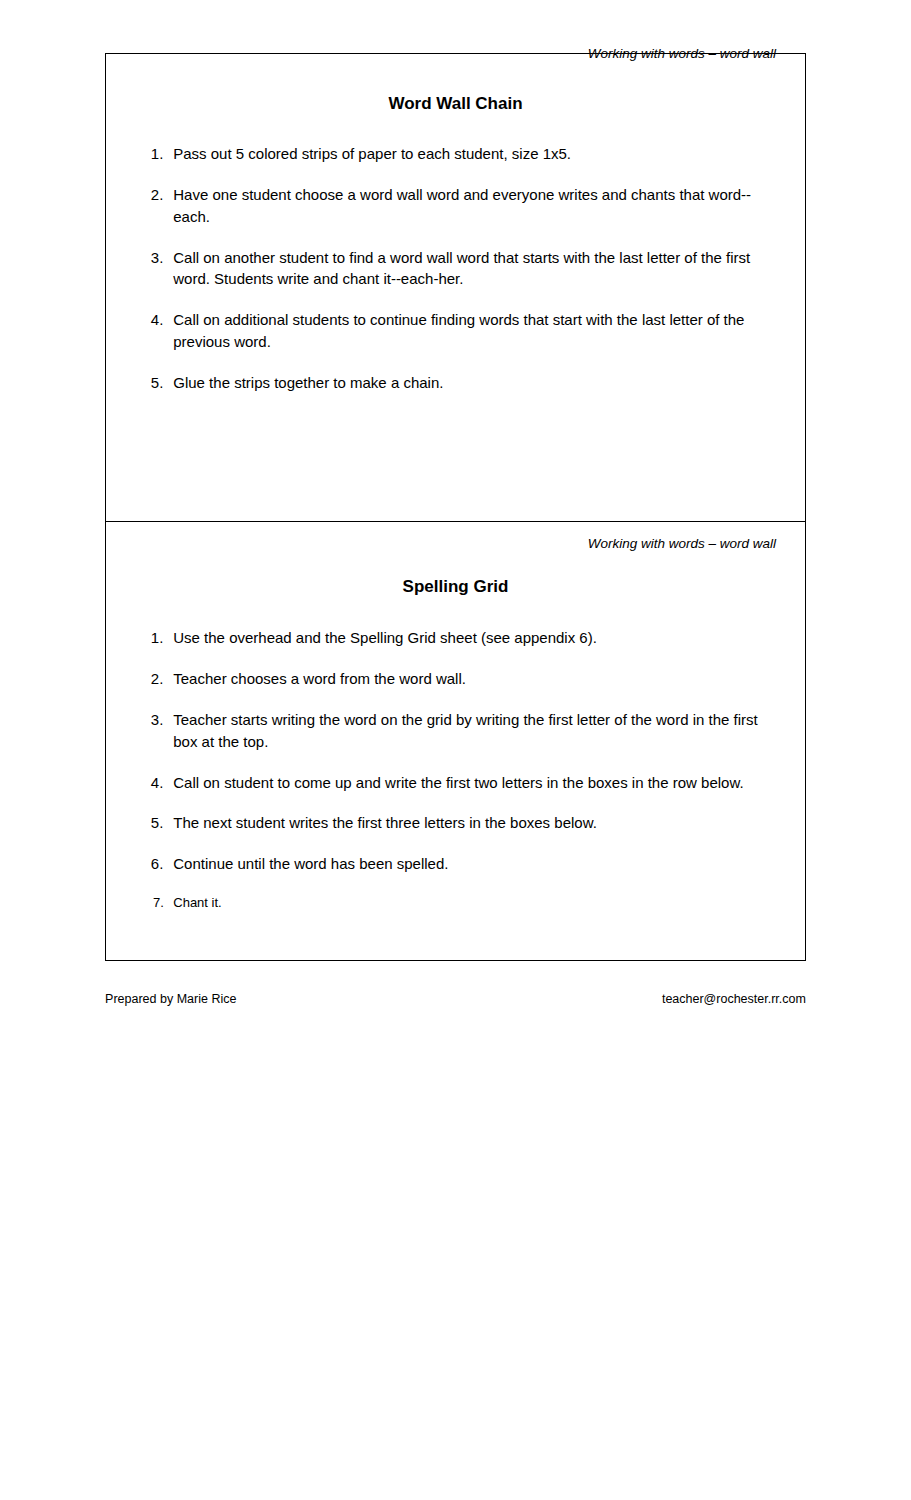Working with words – word wall
Word Wall Chain
Pass out 5 colored strips of paper to each student, size 1x5.
Have one student choose a word wall word and everyone writes and chants that word-- each.
Call on another student to find a word wall word that starts with the last letter of the first word. Students write and chant it--each-her.
Call on additional students to continue finding words that start with the last letter of the previous word.
Glue the strips together to make a chain.
Working with words – word wall
Spelling Grid
Use the overhead and the Spelling Grid sheet (see appendix 6).
Teacher chooses a word from the word wall.
Teacher starts writing the word on the grid by writing the first letter of the word in the first box at the top.
Call on student to come up and write the first two letters in the boxes in the row below.
The next student writes the first three letters in the boxes below.
Continue until the word has been spelled.
Chant it.
Prepared by Marie Rice teacher@rochester.rr.com